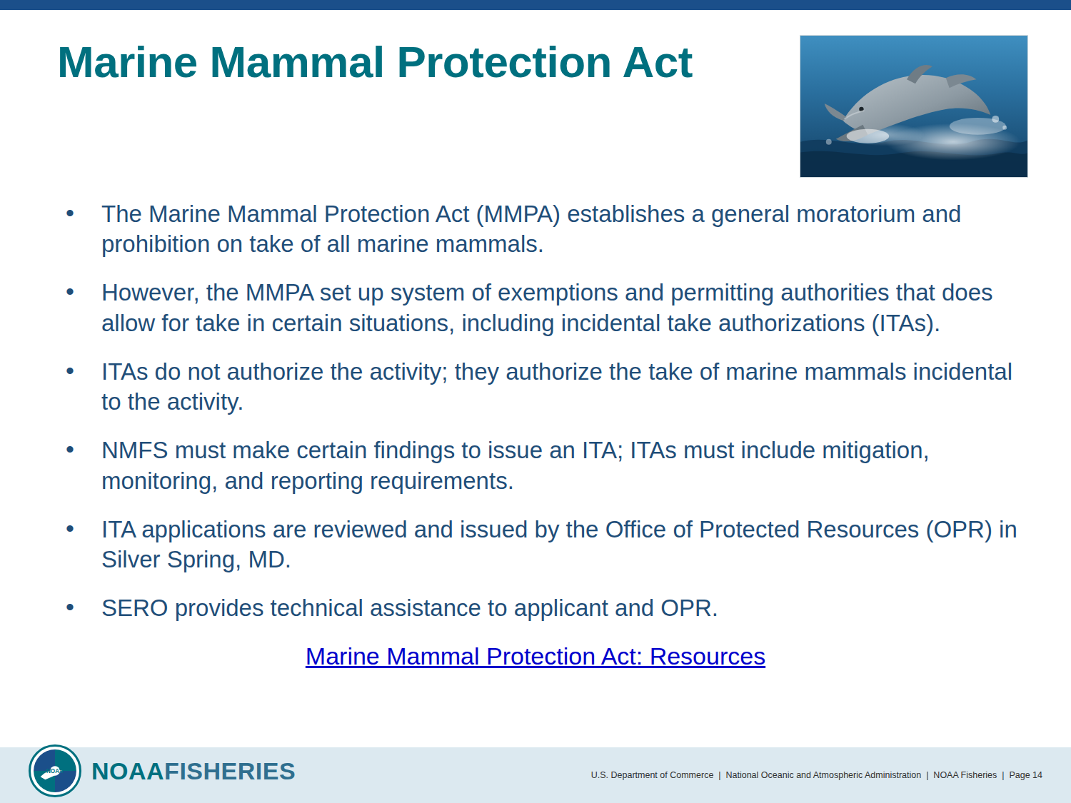Marine Mammal Protection Act
The Marine Mammal Protection Act (MMPA) establishes a general moratorium and prohibition on take of all marine mammals.
However, the MMPA set up system of exemptions and permitting authorities that does allow for take in certain situations, including incidental take authorizations (ITAs).
ITAs do not authorize the activity; they authorize the take of marine mammals incidental to the activity.
NMFS must make certain findings to issue an ITA; ITAs must include mitigation, monitoring, and reporting requirements.
ITA applications are reviewed and issued by the Office of Protected Resources (OPR) in Silver Spring, MD.
SERO provides technical assistance to applicant and OPR.
Marine Mammal Protection Act: Resources
NOAA
NOAAFISHERIES
U.S. Department of Commerce | National Oceanic and Atmospheric Administration | NOAA Fisheries | Page 14